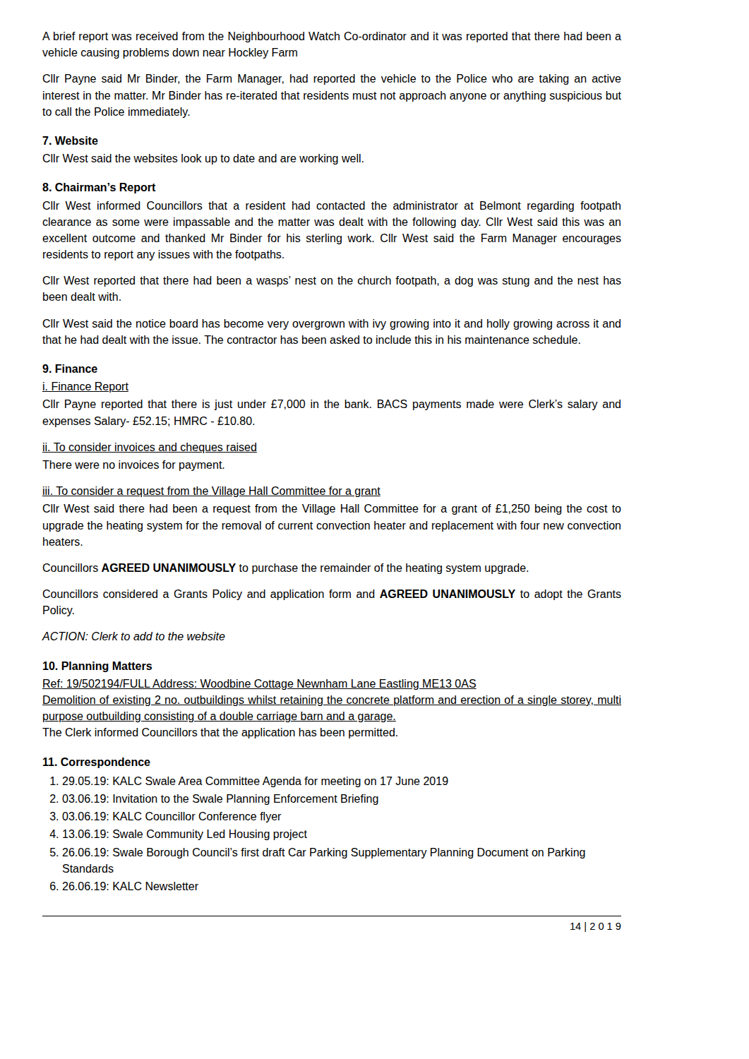A brief report was received from the Neighbourhood Watch Co-ordinator and it was reported that there had been a vehicle causing problems down near Hockley Farm
Cllr Payne said Mr Binder, the Farm Manager, had reported the vehicle to the Police who are taking an active interest in the matter. Mr Binder has re-iterated that residents must not approach anyone or anything suspicious but to call the Police immediately.
7. Website
Cllr West said the websites look up to date and are working well.
8. Chairman’s Report
Cllr West informed Councillors that a resident had contacted the administrator at Belmont regarding footpath clearance as some were impassable and the matter was dealt with the following day. Cllr West said this was an excellent outcome and thanked Mr Binder for his sterling work. Cllr West said the Farm Manager encourages residents to report any issues with the footpaths.
Cllr West reported that there had been a wasps’ nest on the church footpath, a dog was stung and the nest has been dealt with.
Cllr West said the notice board has become very overgrown with ivy growing into it and holly growing across it and that he had dealt with the issue. The contractor has been asked to include this in his maintenance schedule.
9. Finance
i. Finance Report
Cllr Payne reported that there is just under £7,000 in the bank. BACS payments made were Clerk’s salary and expenses Salary- £52.15; HMRC - £10.80.
ii. To consider invoices and cheques raised
There were no invoices for payment.
iii. To consider a request from the Village Hall Committee for a grant
Cllr West said there had been a request from the Village Hall Committee for a grant of £1,250 being the cost to upgrade the heating system for the removal of current convection heater and replacement with four new convection heaters.
Councillors AGREED UNANIMOUSLY to purchase the remainder of the heating system upgrade.
Councillors considered a Grants Policy and application form and AGREED UNANIMOUSLY to adopt the Grants Policy.
ACTION: Clerk to add to the website
10. Planning Matters
Ref: 19/502194/FULL Address: Woodbine Cottage Newnham Lane Eastling ME13 0AS
Demolition of existing 2 no. outbuildings whilst retaining the concrete platform and erection of a single storey, multi purpose outbuilding consisting of a double carriage barn and a garage.
The Clerk informed Councillors that the application has been permitted.
11. Correspondence
29.05.19: KALC Swale Area Committee Agenda for meeting on 17 June 2019
03.06.19: Invitation to the Swale Planning Enforcement Briefing
03.06.19: KALC Councillor Conference flyer
13.06.19: Swale Community Led Housing project
26.06.19: Swale Borough Council’s first draft Car Parking Supplementary Planning Document on Parking Standards
26.06.19: KALC Newsletter
14 | 2 0 1 9